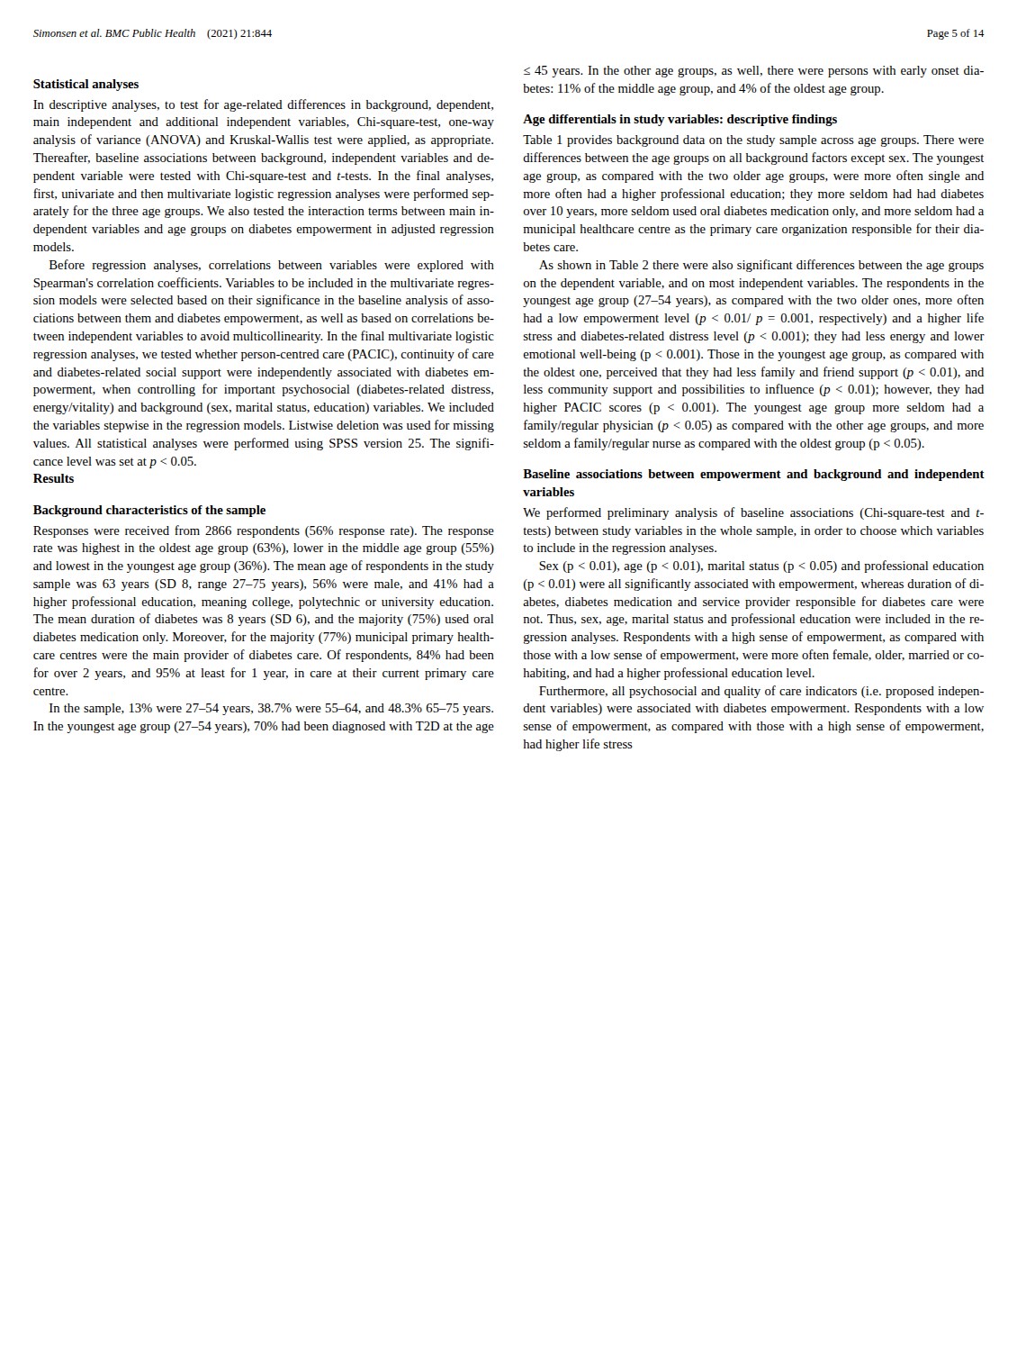Simonsen et al. BMC Public Health (2021) 21:844
Page 5 of 14
Statistical analyses
In descriptive analyses, to test for age-related differences in background, dependent, main independent and additional independent variables, Chi-square-test, one-way analysis of variance (ANOVA) and Kruskal-Wallis test were applied, as appropriate. Thereafter, baseline associations between background, independent variables and dependent variable were tested with Chi-square-test and t-tests. In the final analyses, first, univariate and then multivariate logistic regression analyses were performed separately for the three age groups. We also tested the interaction terms between main independent variables and age groups on diabetes empowerment in adjusted regression models.
Before regression analyses, correlations between variables were explored with Spearman's correlation coefficients. Variables to be included in the multivariate regression models were selected based on their significance in the baseline analysis of associations between them and diabetes empowerment, as well as based on correlations between independent variables to avoid multicollinearity. In the final multivariate logistic regression analyses, we tested whether person-centred care (PACIC), continuity of care and diabetes-related social support were independently associated with diabetes empowerment, when controlling for important psychosocial (diabetes-related distress, energy/vitality) and background (sex, marital status, education) variables. We included the variables stepwise in the regression models. Listwise deletion was used for missing values. All statistical analyses were performed using SPSS version 25. The significance level was set at p < 0.05.
Results
Background characteristics of the sample
Responses were received from 2866 respondents (56% response rate). The response rate was highest in the oldest age group (63%), lower in the middle age group (55%) and lowest in the youngest age group (36%). The mean age of respondents in the study sample was 63 years (SD 8, range 27–75 years), 56% were male, and 41% had a higher professional education, meaning college, polytechnic or university education. The mean duration of diabetes was 8 years (SD 6), and the majority (75%) used oral diabetes medication only. Moreover, for the majority (77%) municipal primary healthcare centres were the main provider of diabetes care. Of respondents, 84% had been for over 2 years, and 95% at least for 1 year, in care at their current primary care centre.
In the sample, 13% were 27–54 years, 38.7% were 55–64, and 48.3% 65–75 years. In the youngest age group (27–54 years), 70% had been diagnosed with T2D at the age ≤ 45 years. In the other age groups, as well, there were persons with early onset diabetes: 11% of the middle age group, and 4% of the oldest age group.
Age differentials in study variables: descriptive findings
Table 1 provides background data on the study sample across age groups. There were differences between the age groups on all background factors except sex. The youngest age group, as compared with the two older age groups, were more often single and more often had a higher professional education; they more seldom had had diabetes over 10 years, more seldom used oral diabetes medication only, and more seldom had a municipal healthcare centre as the primary care organization responsible for their diabetes care.
As shown in Table 2 there were also significant differences between the age groups on the dependent variable, and on most independent variables. The respondents in the youngest age group (27–54 years), as compared with the two older ones, more often had a low empowerment level (p < 0.01/ p = 0.001, respectively) and a higher life stress and diabetes-related distress level (p < 0.001); they had less energy and lower emotional well-being (p < 0.001). Those in the youngest age group, as compared with the oldest one, perceived that they had less family and friend support (p < 0.01), and less community support and possibilities to influence (p < 0.01); however, they had higher PACIC scores (p < 0.001). The youngest age group more seldom had a family/regular physician (p < 0.05) as compared with the other age groups, and more seldom a family/regular nurse as compared with the oldest group (p < 0.05).
Baseline associations between empowerment and background and independent variables
We performed preliminary analysis of baseline associations (Chi-square-test and t-tests) between study variables in the whole sample, in order to choose which variables to include in the regression analyses.
Sex (p < 0.01), age (p < 0.01), marital status (p < 0.05) and professional education (p < 0.01) were all significantly associated with empowerment, whereas duration of diabetes, diabetes medication and service provider responsible for diabetes care were not. Thus, sex, age, marital status and professional education were included in the regression analyses. Respondents with a high sense of empowerment, as compared with those with a low sense of empowerment, were more often female, older, married or cohabiting, and had a higher professional education level.
Furthermore, all psychosocial and quality of care indicators (i.e. proposed independent variables) were associated with diabetes empowerment. Respondents with a low sense of empowerment, as compared with those with a high sense of empowerment, had higher life stress